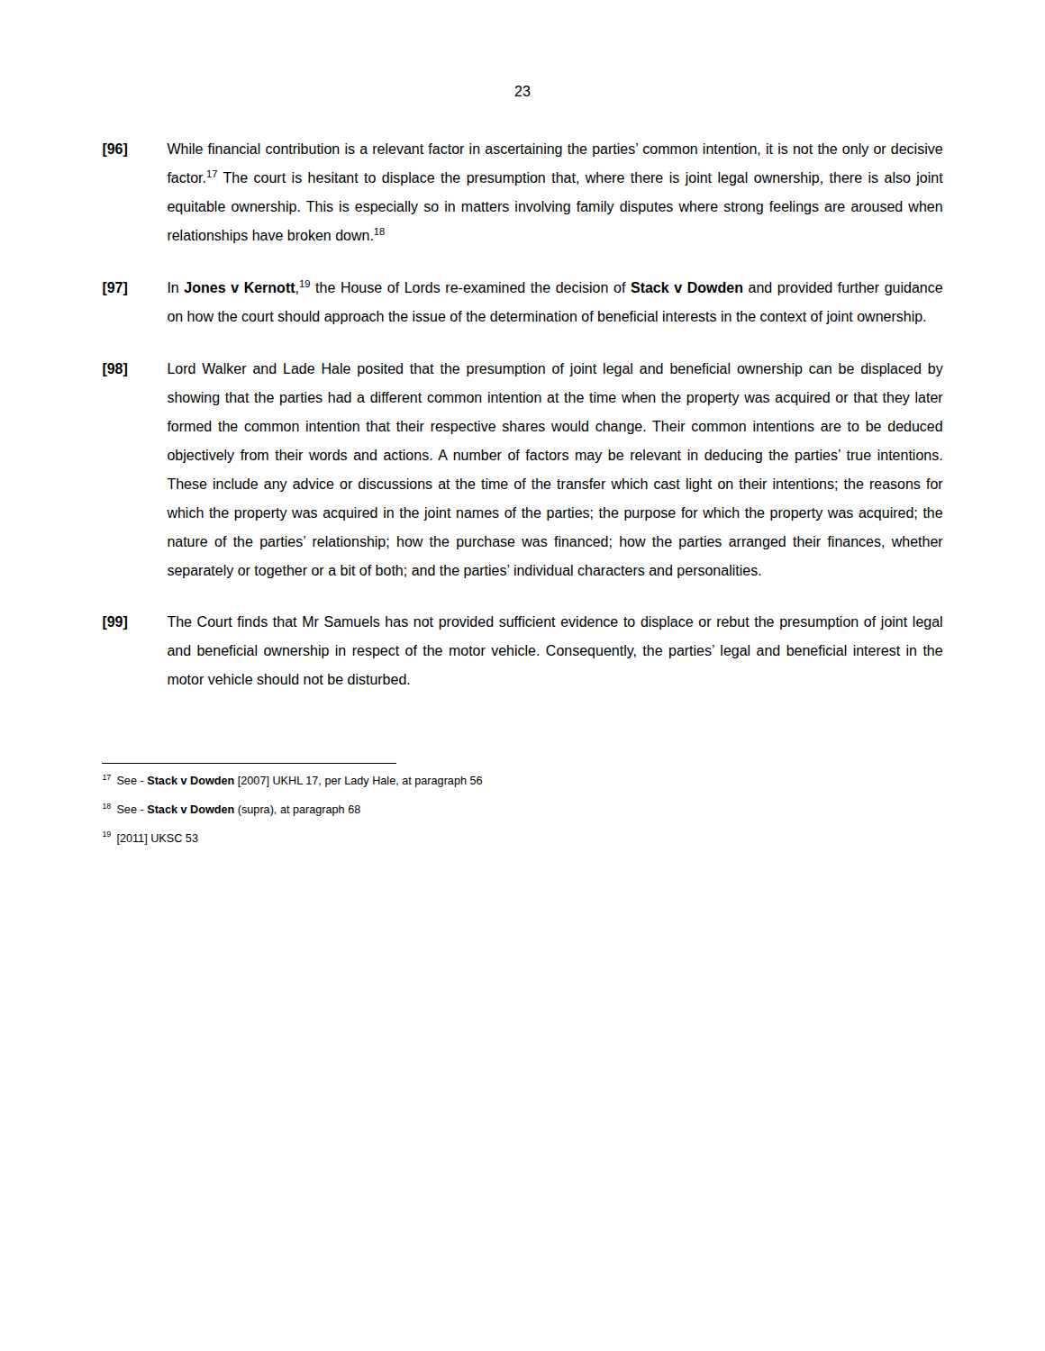23
[96]
While financial contribution is a relevant factor in ascertaining the parties’ common intention, it is not the only or decisive factor.17 The court is hesitant to displace the presumption that, where there is joint legal ownership, there is also joint equitable ownership. This is especially so in matters involving family disputes where strong feelings are aroused when relationships have broken down.18
[97]
In Jones v Kernott,19 the House of Lords re-examined the decision of Stack v Dowden and provided further guidance on how the court should approach the issue of the determination of beneficial interests in the context of joint ownership.
[98]
Lord Walker and Lade Hale posited that the presumption of joint legal and beneficial ownership can be displaced by showing that the parties had a different common intention at the time when the property was acquired or that they later formed the common intention that their respective shares would change. Their common intentions are to be deduced objectively from their words and actions. A number of factors may be relevant in deducing the parties’ true intentions. These include any advice or discussions at the time of the transfer which cast light on their intentions; the reasons for which the property was acquired in the joint names of the parties; the purpose for which the property was acquired; the nature of the parties’ relationship; how the purchase was financed; how the parties arranged their finances, whether separately or together or a bit of both; and the parties’ individual characters and personalities.
[99]
The Court finds that Mr Samuels has not provided sufficient evidence to displace or rebut the presumption of joint legal and beneficial ownership in respect of the motor vehicle. Consequently, the parties’ legal and beneficial interest in the motor vehicle should not be disturbed.
17 See - Stack v Dowden [2007] UKHL 17, per Lady Hale, at paragraph 56
18 See - Stack v Dowden (supra), at paragraph 68
19 [2011] UKSC 53